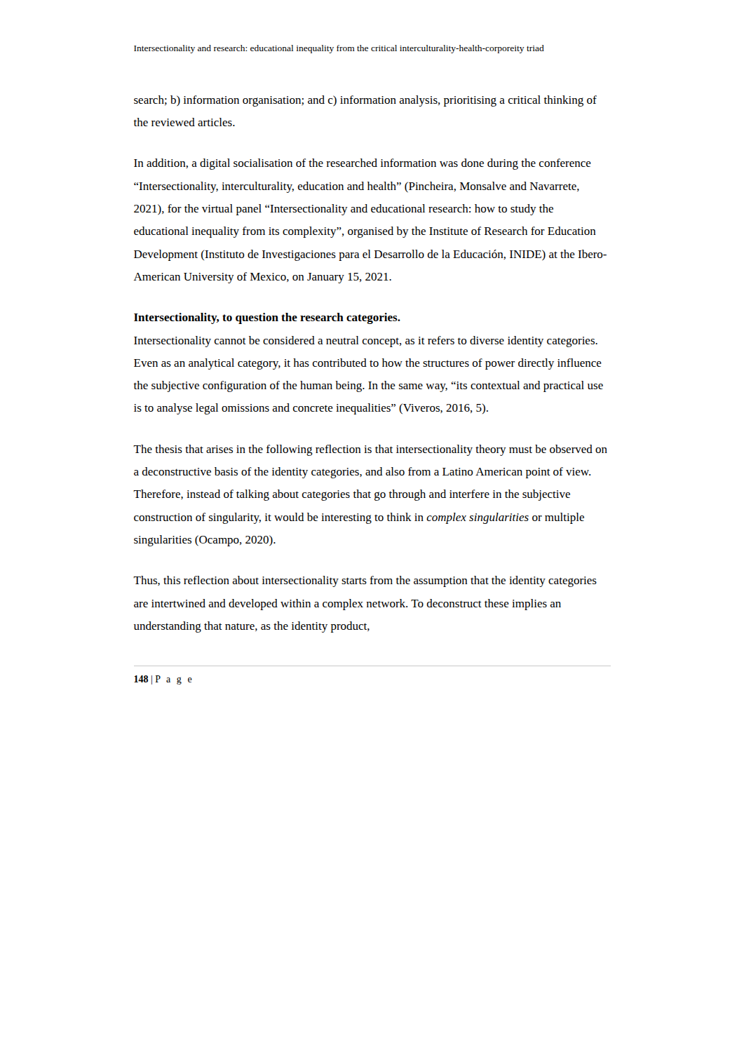Intersectionality and research: educational inequality from the critical interculturality-health-corporeity triad
search; b) information organisation; and c) information analysis, prioritising a critical thinking of the reviewed articles.
In addition, a digital socialisation of the researched information was done during the conference “Intersectionality, interculturality, education and health” (Pincheira, Monsalve and Navarrete, 2021), for the virtual panel “Intersectionality and educational research: how to study the educational inequality from its complexity”, organised by the Institute of Research for Education Development (Instituto de Investigaciones para el Desarrollo de la Educación, INIDE) at the Ibero-American University of Mexico, on January 15, 2021.
Intersectionality, to question the research categories.
Intersectionality cannot be considered a neutral concept, as it refers to diverse identity categories. Even as an analytical category, it has contributed to how the structures of power directly influence the subjective configuration of the human being. In the same way, “its contextual and practical use is to analyse legal omissions and concrete inequalities” (Viveros, 2016, 5).
The thesis that arises in the following reflection is that intersectionality theory must be observed on a deconstructive basis of the identity categories, and also from a Latino American point of view. Therefore, instead of talking about categories that go through and interfere in the subjective construction of singularity, it would be interesting to think in complex singularities or multiple singularities (Ocampo, 2020).
Thus, this reflection about intersectionality starts from the assumption that the identity categories are intertwined and developed within a complex network. To deconstruct these implies an understanding that nature, as the identity product,
148 | P a g e